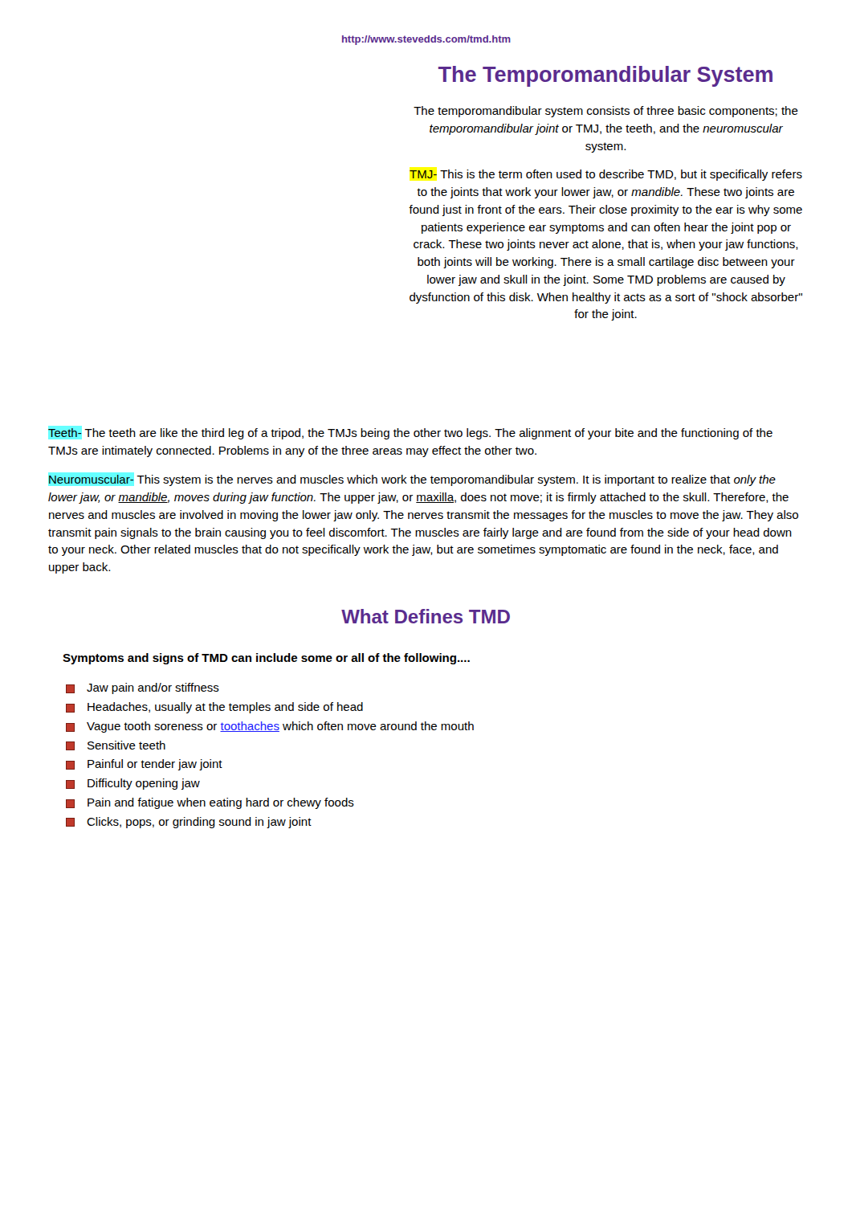http://www.stevedds.com/tmd.htm
The Temporomandibular System
The temporomandibular system consists of three basic components; the temporomandibular joint or TMJ, the teeth, and the neuromuscular system.
TMJ- This is the term often used to describe TMD, but it specifically refers to the joints that work your lower jaw, or mandible. These two joints are found just in front of the ears. Their close proximity to the ear is why some patients experience ear symptoms and can often hear the joint pop or crack. These two joints never act alone, that is, when your jaw functions, both joints will be working. There is a small cartilage disc between your lower jaw and skull in the joint. Some TMD problems are caused by dysfunction of this disk. When healthy it acts as a sort of "shock absorber" for the joint.
Teeth- The teeth are like the third leg of a tripod, the TMJs being the other two legs. The alignment of your bite and the functioning of the TMJs are intimately connected. Problems in any of the three areas may effect the other two.
Neuromuscular- This system is the nerves and muscles which work the temporomandibular system. It is important to realize that only the lower jaw, or mandible, moves during jaw function. The upper jaw, or maxilla, does not move; it is firmly attached to the skull. Therefore, the nerves and muscles are involved in moving the lower jaw only. The nerves transmit the messages for the muscles to move the jaw. They also transmit pain signals to the brain causing you to feel discomfort. The muscles are fairly large and are found from the side of your head down to your neck. Other related muscles that do not specifically work the jaw, but are sometimes symptomatic are found in the neck, face, and upper back.
What Defines TMD
Symptoms and signs of TMD can include some or all of the following....
Jaw pain and/or stiffness
Headaches, usually at the temples and side of head
Vague tooth soreness or toothaches which often move around the mouth
Sensitive teeth
Painful or tender jaw joint
Difficulty opening jaw
Pain and fatigue when eating hard or chewy foods
Clicks, pops, or grinding sound in jaw joint